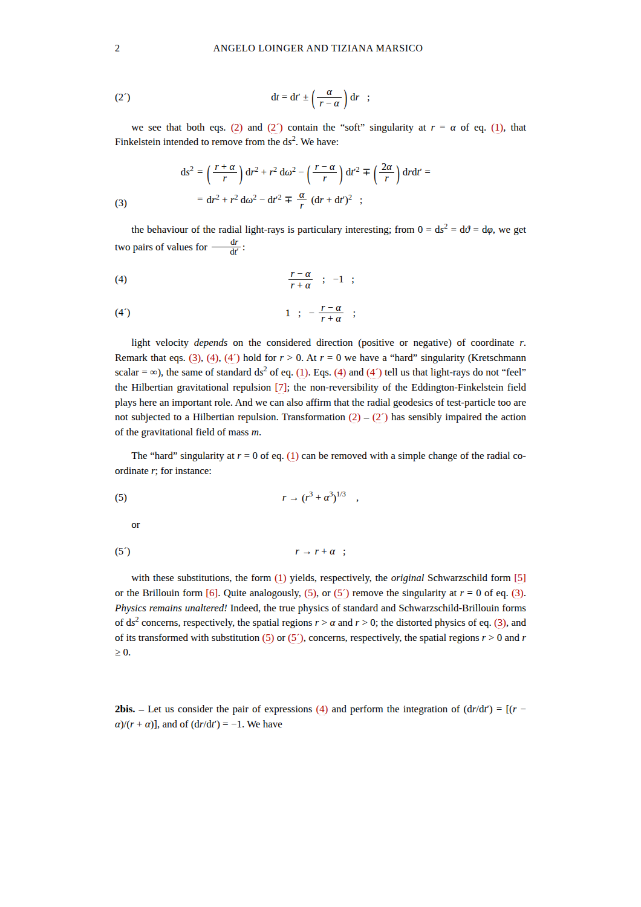2 ANGELO LOINGER AND TIZIANA MARSICO
(2´) dt = dt′ ± (αr − α) dr ;
we see that both eqs. (2) and (2´) contain the “soft” singularity at r = α of eq. (1), that Finkelstein intended to remove from the ds2. We have:
(3)
ds2
=
(r + α r) dr2 + r2 dω2 − (r − α r) dt′2 ∓ (2α r) drdt′ =
=
dr2 + r2 dω2 − dt′2 ∓ αr (dr + dt′)2 ;
the behaviour of the radial light-rays is particulary interesting; from 0 = ds2 = dϑ = dφ, we get two pairs of values for dr dt′:
(4) r − α r + α ; −1 ;
(4´) 1 ; − r − α r + α ;
light velocity depends on the considered direction (positive or negative) of coordinate r. Remark that eqs. (3), (4), (4´) hold for r > 0. At r = 0 we have a “hard” singularity (Kretschmann scalar = ∞), the same of standard ds2 of eq. (1). Eqs. (4) and (4´) tell us that light-rays do not “feel” the Hilbertian gravitational repulsion [7]; the non-reversibility of the Eddington-Finkelstein field plays here an important role. And we can also affirm that the radial geodesics of test-particle too are not subjected to a Hilbertian repulsion. Transformation (2) – (2´) has sensibly impaired the action of the gravitational field of mass m.
The “hard” singularity at r = 0 of eq. (1) can be removed with a simple change of the radial coordinate r; for instance:
(5) r → (r3 + α3)1/3 ,
or
(5´) r → r + α ;
with these substitutions, the form (1) yields, respectively, the original Schwarzschild form [5] or the Brillouin form [6]. Quite analogously, (5), or (5´) remove the singularity at r = 0 of eq. (3). Physics remains unaltered! Indeed, the true physics of standard and Schwarzschild-Brillouin forms of ds2 concerns, respectively, the spatial regions r > α and r > 0; the distorted physics of eq. (3), and of its transformed with substitution (5) or (5´), concerns, respectively, the spatial regions r > 0 and r ≥ 0.
2bis. – Let us consider the pair of expressions (4) and perform the integration of (dr/dt′) = [(r − α)/(r + α)], and of (dr/dt′) = −1. We have